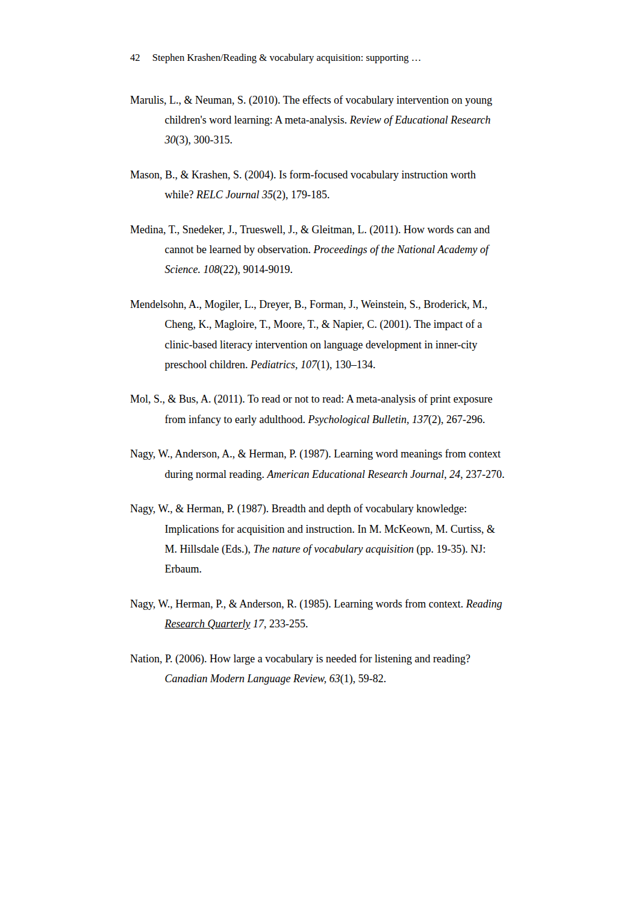42 Stephen Krashen/Reading & vocabulary acquisition: supporting …
Marulis, L., & Neuman, S. (2010). The effects of vocabulary intervention on young children's word learning: A meta-analysis. Review of Educational Research 30(3), 300-315.
Mason, B., & Krashen, S. (2004). Is form-focused vocabulary instruction worth while? RELC Journal 35(2), 179-185.
Medina, T., Snedeker, J., Trueswell, J., & Gleitman, L. (2011). How words can and cannot be learned by observation. Proceedings of the National Academy of Science. 108(22), 9014-9019.
Mendelsohn, A., Mogiler, L., Dreyer, B., Forman, J., Weinstein, S., Broderick, M., Cheng, K., Magloire, T., Moore, T., & Napier, C. (2001). The impact of a clinic-based literacy intervention on language development in inner-city preschool children. Pediatrics, 107(1), 130–134.
Mol, S., & Bus, A. (2011). To read or not to read: A meta-analysis of print exposure from infancy to early adulthood. Psychological Bulletin, 137(2), 267-296.
Nagy, W., Anderson, A., & Herman, P. (1987). Learning word meanings from context during normal reading. American Educational Research Journal, 24, 237-270.
Nagy, W., & Herman, P. (1987). Breadth and depth of vocabulary knowledge: Implications for acquisition and instruction. In M. McKeown, M. Curtiss, & M. Hillsdale (Eds.), The nature of vocabulary acquisition (pp. 19-35). NJ: Erbaum.
Nagy, W., Herman, P., & Anderson, R. (1985). Learning words from context. Reading Research Quarterly 17, 233-255.
Nation, P. (2006). How large a vocabulary is needed for listening and reading? Canadian Modern Language Review, 63(1), 59-82.